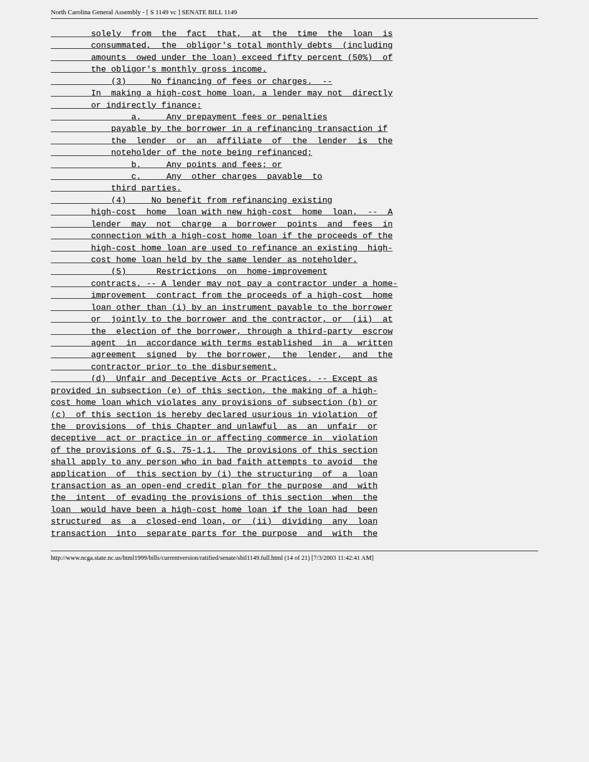North Carolina General Assembly - [ S 1149 vc ] SENATE BILL 1149
        solely  from  the  fact  that,  at  the  time  the  loan  is
        consummated,  the  obligor's total monthly debts  (including
        amounts  owed under the loan) exceed fifty percent (50%)  of
        the obligor's monthly gross income.
            (3)     No financing of fees or charges.  --
        In  making a high-cost home loan, a lender may not  directly
        or indirectly finance:
                a.     Any prepayment fees or penalties
            payable by the borrower in a refinancing transaction if
            the  lender  or  an  affiliate  of  the  lender  is  the
            noteholder of the note being refinanced;
                b.     Any points and fees; or
                c.     Any  other charges  payable  to
            third parties.
            (4)     No benefit from refinancing existing
        high-cost  home  loan with new high-cost  home  loan.  --  A
        lender  may  not  charge  a  borrower  points  and  fees  in
        connection with a high-cost home loan if the proceeds of the
        high-cost home loan are used to refinance an existing  high-
        cost home loan held by the same lender as noteholder.
            (5)      Restrictions  on  home-improvement
        contracts. -- A lender may not pay a contractor under a home-
        improvement  contract from the proceeds of a high-cost  home
        loan other than (i) by an instrument payable to the borrower
        or  jointly to the borrower and the contractor, or  (ii)  at
        the  election of the borrower, through a third-party  escrow
        agent  in  accordance with terms established  in  a  written
        agreement  signed  by  the borrower,  the  lender,  and  the
        contractor prior to the disbursement.
        (d)  Unfair and Deceptive Acts or Practices. -- Except as
provided in subsection (e) of this section, the making of a high-
cost home loan which violates any provisions of subsection (b) or
(c)  of this section is hereby declared usurious in violation  of
the  provisions  of this Chapter and unlawful  as  an  unfair  or
deceptive  act or practice in or affecting commerce in  violation
of the provisions of G.S. 75-1.1.  The provisions of this section
shall apply to any person who in bad faith attempts to avoid  the
application  of  this section by (i) the structuring  of  a  loan
transaction as an open-end credit plan for the purpose  and  with
the  intent  of evading the provisions of this section  when  the
loan  would have been a high-cost home loan if the loan had  been
structured  as  a  closed-end loan, or  (ii)  dividing  any  loan
transaction  into  separate parts for the purpose  and  with  the
http://www.ncga.state.nc.us/html1999/bills/currentversion/ratified/senate/sbil1149.full.html (14 of 21) [7/3/2003 11:42:41 AM]